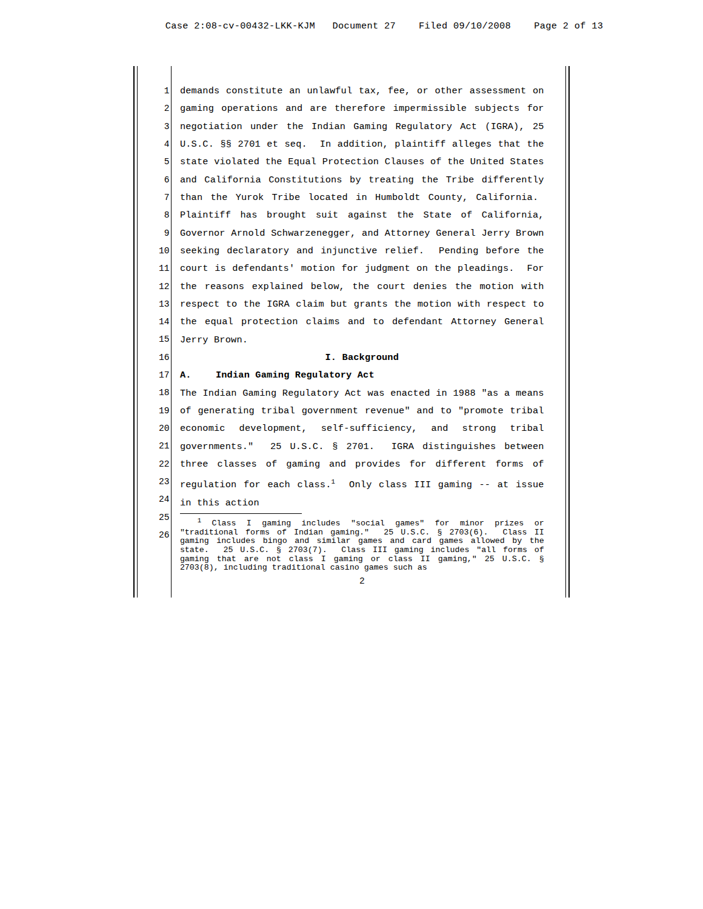Case 2:08-cv-00432-LKK-KJM Document 27 Filed 09/10/2008 Page 2 of 13
1
2
3
4
5
6
7
8
9
10
11
12
13
14
15
16
17
18
19
20
21
22
23
24
25
26
demands constitute an unlawful tax, fee, or other assessment on gaming operations and are therefore impermissible subjects for negotiation under the Indian Gaming Regulatory Act (IGRA), 25 U.S.C. §§ 2701 et seq. In addition, plaintiff alleges that the state violated the Equal Protection Clauses of the United States and California Constitutions by treating the Tribe differently than the Yurok Tribe located in Humboldt County, California. Plaintiff has brought suit against the State of California, Governor Arnold Schwarzenegger, and Attorney General Jerry Brown seeking declaratory and injunctive relief. Pending before the court is defendants' motion for judgment on the pleadings. For the reasons explained below, the court denies the motion with respect to the IGRA claim but grants the motion with respect to the equal protection claims and to defendant Attorney General Jerry Brown.
I. Background
A. Indian Gaming Regulatory Act
The Indian Gaming Regulatory Act was enacted in 1988 "as a means of generating tribal government revenue" and to "promote tribal economic development, self-sufficiency, and strong tribal governments." 25 U.S.C. § 2701. IGRA distinguishes between three classes of gaming and provides for different forms of regulation for each class.1 Only class III gaming -- at issue in this action
1 Class I gaming includes "social games" for minor prizes or "traditional forms of Indian gaming." 25 U.S.C. § 2703(6). Class II gaming includes bingo and similar games and card games allowed by the state. 25 U.S.C. § 2703(7). Class III gaming includes "all forms of gaming that are not class I gaming or class II gaming," 25 U.S.C. § 2703(8), including traditional casino games such as
2